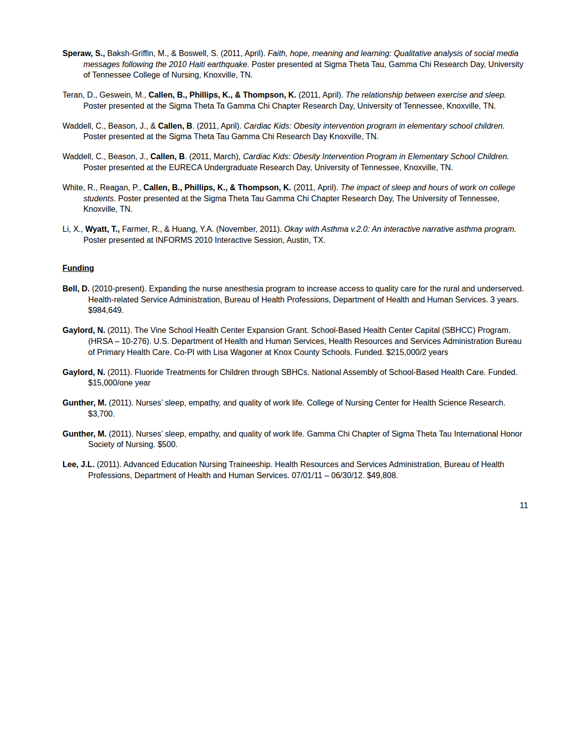Speraw, S., Baksh-Griffin, M., & Boswell, S. (2011, April). Faith, hope, meaning and learning: Qualitative analysis of social media messages following the 2010 Haiti earthquake. Poster presented at Sigma Theta Tau, Gamma Chi Research Day, University of Tennessee College of Nursing, Knoxville, TN.
Teran, D., Geswein, M., Callen, B., Phillips, K., & Thompson, K. (2011, April). The relationship between exercise and sleep. Poster presented at the Sigma Theta Ta Gamma Chi Chapter Research Day, University of Tennessee, Knoxville, TN.
Waddell, C., Beason, J., & Callen, B. (2011, April). Cardiac Kids: Obesity intervention program in elementary school children. Poster presented at the Sigma Theta Tau Gamma Chi Research Day Knoxville, TN.
Waddell, C., Beason, J., Callen, B. (2011, March), Cardiac Kids: Obesity Intervention Program in Elementary School Children. Poster presented at the EURECA Undergraduate Research Day, University of Tennessee, Knoxville, TN.
White, R., Reagan, P., Callen, B., Phillips, K., & Thompson, K. (2011, April). The impact of sleep and hours of work on college students. Poster presented at the Sigma Theta Tau Gamma Chi Chapter Research Day, The University of Tennessee, Knoxville, TN.
Li, X., Wyatt, T., Farmer, R., & Huang, Y.A. (November, 2011). Okay with Asthma v.2.0: An interactive narrative asthma program. Poster presented at INFORMS 2010 Interactive Session, Austin, TX.
Funding
Bell, D. (2010-present). Expanding the nurse anesthesia program to increase access to quality care for the rural and underserved. Health-related Service Administration, Bureau of Health Professions, Department of Health and Human Services. 3 years. $984,649.
Gaylord, N. (2011). The Vine School Health Center Expansion Grant. School-Based Health Center Capital (SBHCC) Program. (HRSA – 10-276). U.S. Department of Health and Human Services, Health Resources and Services Administration Bureau of Primary Health Care. Co-PI with Lisa Wagoner at Knox County Schools. Funded. $215,000/2 years
Gaylord, N. (2011). Fluoride Treatments for Children through SBHCs. National Assembly of School-Based Health Care. Funded. $15,000/one year
Gunther, M. (2011). Nurses’ sleep, empathy, and quality of work life. College of Nursing Center for Health Science Research. $3,700.
Gunther, M. (2011). Nurses’ sleep, empathy, and quality of work life. Gamma Chi Chapter of Sigma Theta Tau International Honor Society of Nursing. $500.
Lee, J.L. (2011). Advanced Education Nursing Traineeship. Health Resources and Services Administration, Bureau of Health Professions, Department of Health and Human Services. 07/01/11 – 06/30/12. $49,808.
11